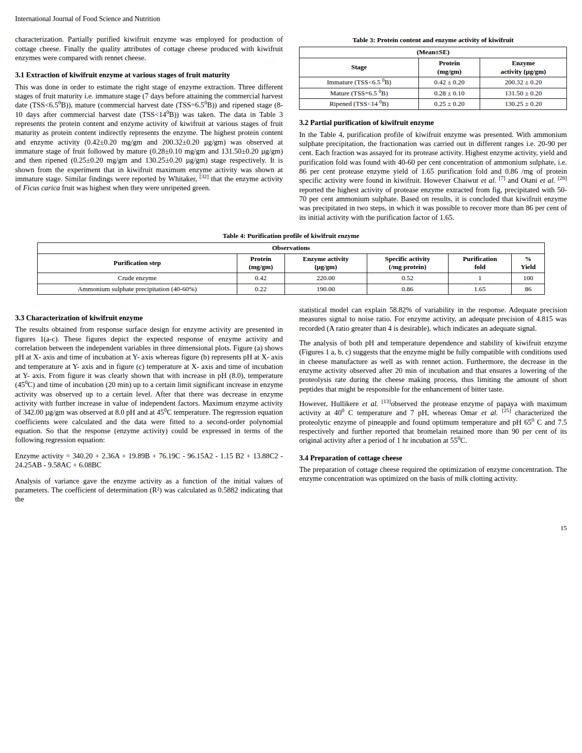International Journal of Food Science and Nutrition
characterization. Partially purified kiwifruit enzyme was employed for production of cottage cheese. Finally the quality attributes of cottage cheese produced with kiwifruit enzymes were compared with rennet cheese.
3.1 Extraction of kiwifruit enzyme at various stages of fruit maturity
This was done in order to estimate the right stage of enzyme extraction. Three different stages of fruit maturity i.e. immature stage (7 days before attaining the commercial harvest date (TSS<6.50B)), mature (commercial harvest date (TSS=6.50B)) and ripened stage (8-10 days after commercial harvest date (TSS<140B)) was taken. The data in Table 3 represents the protein content and enzyme activity of kiwifruit at various stages of fruit maturity as protein content indirectly represents the enzyme. The highest protein content and enzyme activity (0.42±0.20 mg/gm and 200.32±0.20 µg/gm) was observed at immature stage of fruit followed by mature (0.28±0.10 mg/gm and 131.50±0.20 µg/gm) and then ripened (0.25±0.20 mg/gm and 130.25±0.20 µg/gm) stage respectively. It is shown from the experiment that in kiwifruit maximum enzyme activity was shown at immature stage. Similar findings were reported by Whitaker, [32] that the enzyme activity of Ficus carica fruit was highest when they were unripened green.
Table 3: Protein content and enzyme activity of kiwifruit
| (Mean±SE) |
| --- |
| Stage | Protein (mg/gm) | Enzyme activity (µg/gm) |
| Immature (TSS<6.5 0 B) | 0.42 ± 0.20 | 200.32 ± 0.20 |
| Mature (TSS=6.5 0 B) | 0.28 ± 0.10 | 131.50 ± 0.20 |
| Ripened (TSS<14 0 B) | 0.25 ± 0.20 | 130.25 ± 0.20 |
3.2 Partial purification of kiwifruit enzyme
In the Table 4, purification profile of kiwifruit enzyme was presented. With ammonium sulphate precipitation, the fractionation was carried out in different ranges i.e. 20-90 per cent. Each fraction was assayed for its protease activity. Highest enzyme activity, yield and purification fold was found with 40-60 per cent concentration of ammonium sulphate, i.e. 86 per cent protease enzyme yield of 1.65 purification fold and 0.86 /mg of protein specific activity were found in kiwifruit. However Chaiwut et al. [7] and Otani et al. [26] reported the highest activity of protease enzyme extracted from fig, precipitated with 50-70 per cent ammonium sulphate. Based on results, it is concluded that kiwifruit enzyme was precipitated in two steps, in which it was possible to recover more than 86 per cent of its initial activity with the purification factor of 1.65.
Table 4: Purification profile of kiwifruit enzyme
| Observations |
| --- |
| Purification step | Protein (mg/gm) | Enzyme activity (µg/gm) | Specific activity (/mg protein) | Purification fold | % Yield |
| Crude enzyme | 0.42 | 220.00 | 0.52 | 1 | 100 |
| Ammonium sulphate precipitation (40-60%) | 0.22 | 190.00 | 0.86 | 1.65 | 86 |
3.3 Characterization of kiwifruit enzyme
The results obtained from response surface design for enzyme activity are presented in figures 1(a-c). These figures depict the expected response of enzyme activity and correlation between the independent variables in three dimensional plots. Figure (a) shows pH at X- axis and time of incubation at Y- axis whereas figure (b) represents pH at X- axis and temperature at Y- axis and in figure (c) temperature at X- axis and time of incubation at Y- axis. From figure it was clearly shown that with increase in pH (8.0), temperature (450C) and time of incubation (20 min) up to a certain limit significant increase in enzyme activity was observed up to a certain level. After that there was decrease in enzyme activity with further increase in value of independent factors. Maximum enzyme activity of 342.00 µg/gm was observed at 8.0 pH and at 450C temperature. The regression equation coefficients were calculated and the data were fitted to a second-order polynomial equation. So that the response (enzyme activity) could be expressed in terms of the following regression equation:
Enzyme activity = 340.20 + 2.36A + 19.89B + 76.19C - 96.15A2 - 1.15 B2 + 13.88C2 - 24.25AB - 9.58AC + 6.08BC
Analysis of variance gave the enzyme activity as a function of the initial values of parameters. The coefficient of determination (R²) was calculated as 0.5882 indicating that the
statistical model can explain 58.82% of variability in the response. Adequate precision measures signal to noise ratio. For enzyme activity, an adequate precision of 4.815 was recorded (A ratio greater than 4 is desirable), which indicates an adequate signal.
The analysis of both pH and temperature dependence and stability of kiwifruit enzyme (Figures 1 a, b, c) suggests that the enzyme might be fully compatible with conditions used in cheese manufacture as well as with rennet action. Furthermore, the decrease in the enzyme activity observed after 20 min of incubation and that ensures a lowering of the proteolysis rate during the cheese making process, thus limiting the amount of short peptides that might be responsible for the enhancement of bitter taste.
However, Hullikere et al. [13]observed the protease enzyme of papaya with maximum activity at 400 C temperature and 7 pH, whereas Omar et al. [25] characterized the proteolytic enzyme of pineapple and found optimum temperature and pH 650 C and 7.5 respectively and further reported that bromelain retained more than 90 per cent of its original activity after a period of 1 hr incubation at 550C.
3.4 Preparation of cottage cheese
The preparation of cottage cheese required the optimization of enzyme concentration. The enzyme concentration was optimized on the basis of milk clotting activity.
15